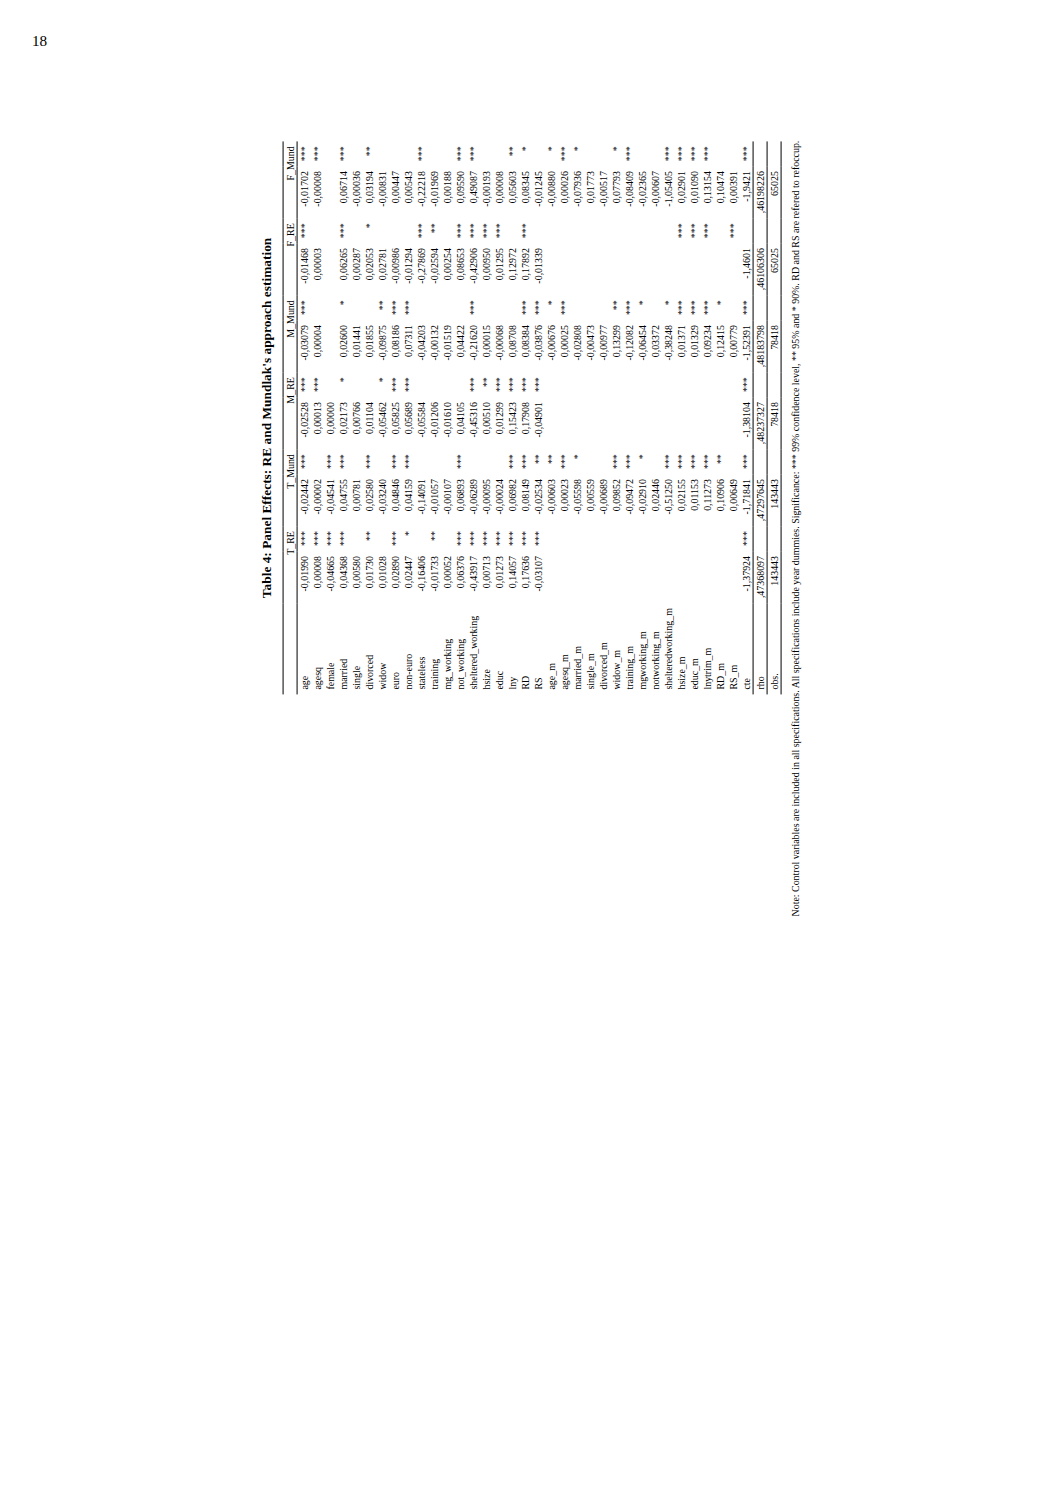18
Table 4: Panel Effects: RE and Mundlak's approach estimation
| | T_RE | T_Mund | M_RE | M_Mund | F_RE | F_Mund |
| --- | --- | --- | --- | --- | --- | --- |
| age | -0,01990 | *** | -0,02442 | *** | -0,02528 | *** | -0,03079 | *** | -0,01468 | *** | -0,01702 | *** |
| agesq | 0,00008 | *** | -0,00002 | | 0,00013 | *** | 0,00004 | | 0,00003 | | -0,00008 | *** |
| female | -0,04665 | *** | -0,04541 | *** | 0,00000 | | | | | | | |
| married | 0,04368 | *** | 0,04755 | *** | 0,02173 | * | 0,02600 | * | 0,06265 | *** | 0,06714 | *** |
| single | 0,00580 | | 0,00781 | | 0,00766 | | 0,01441 | | 0,00287 | | -0,00036 | |
| divorced | 0,01730 | ** | 0,02580 | *** | 0,01104 | | 0,01855 | | 0,02053 | * | 0,03194 | ** |
| widow | 0,01028 | | -0,03240 | | -0,05462 | * | -0,09875 | ** | 0,02781 | | -0,00831 | |
| euro | 0,02890 | *** | 0,04846 | *** | 0,05825 | *** | 0,08186 | *** | -0,00986 | | 0,00447 | |
| non-euro | 0,02447 | * | 0,04159 | *** | 0,05689 | *** | 0,07311 | *** | -0,01294 | | 0,00543 | |
| stateless | -0,16406 | | -0,14091 | | -0,05584 | | -0,04203 | | -0,27869 | *** | -0,22218 | *** |
| training | -0,01733 | ** | -0,01057 | | -0,01206 | | -0,00132 | | -0,02594 | ** | -0,01969 | |
| mg_working | 0,00052 | | -0,00107 | | -0,01610 | | -0,01519 | | 0,00254 | | 0,00188 | |
| not_working | 0,06376 | *** | 0,06893 | *** | 0,04105 | | 0,04422 | | 0,08653 | *** | 0,09590 | *** |
| sheltered_working | -0,43917 | *** | -0,06289 | | -0,45316 | *** | -0,21620 | *** | -0,42906 | *** | 0,49087 | *** |
| hsize | 0,00713 | *** | -0,00095 | | 0,00510 | ** | 0,00015 | | 0,00950 | *** | -0,00193 | |
| educ | 0,01273 | *** | -0,00024 | | 0,01299 | *** | -0,00068 | | 0,01295 | *** | 0,00008 | |
| lny | 0,14057 | *** | 0,06982 | *** | 0,15423 | *** | 0,08708 | | 0,12972 | | 0,05603 | ** |
| RD | 0,17636 | *** | 0,08149 | *** | 0,17908 | *** | 0,08384 | *** | 0,17892 | *** | 0,08345 | * |
| RS | -0,03107 | *** | -0,02534 | ** | -0,04901 | *** | -0,03876 | *** | -0,01339 | | -0,01245 | |
| age_m | | | -0,00603 | ** | | | -0,00676 | * | | | -0,00880 | * |
| agesq_m | | | 0,00023 | *** | | | 0,00025 | *** | | | 0,00026 | *** |
| married_m | | | -0,05598 | * | | | -0,02808 | | | | -0,07936 | * |
| single_m | | | 0,00559 | | | | -0,00473 | | | | 0,01773 | |
| divorced_m | | | -0,00689 | | | | -0,00977 | | | | -0,00517 | |
| widow_m | | | 0,09852 | *** | | | 0,13299 | ** | | | 0,07793 | * |
| training_m | | | -0,09472 | *** | | | -0,12082 | *** | | | -0,08409 | *** |
| mgworking_m | | | -0,02910 | * | | | -0,06454 | * | | | -0,02365 | |
| notworking_m | | | 0,02446 | | | | 0,03372 | | | | -0,00607 | |
| shelteredworking_m | | | -0,51250 | *** | | | -0,38248 | * | | | -1,05405 | *** |
| hsize_m | | | 0,02155 | *** | | | 0,01371 | *** | | *** | 0,02901 | *** |
| educ_m | | | 0,01153 | *** | | | 0,01329 | *** | | *** | 0,01090 | *** |
| lnytrim_m | | | 0,11273 | *** | | | 0,09234 | *** | | *** | 0,13154 | *** |
| RD_m | | | 0,10906 | ** | | | 0,12415 | * | | | 0,10474 | |
| RS_m | | | 0,00649 | | | | 0,00779 | | | *** | 0,00391 | |
| cte | -1,37924 | *** | -1,71841 | *** | -1,38104 | *** | -1,52391 | *** | -1,4601 | | -1,9421 | *** |
| rho | ,47368097 | | ,47297645 | | ,48237327 | | ,48183798 | | ,46106306 | | ,46198226 | |
| obs. | 143443 | | 143443 | | 78418 | | 78418 | | 65025 | | 65025 | |
Note: Control variables are included in all specifications. All specifications include year dummies. Significance: *** 99% confidence level, ** 95% and * 90%. RD and RS are refered to refoccup.